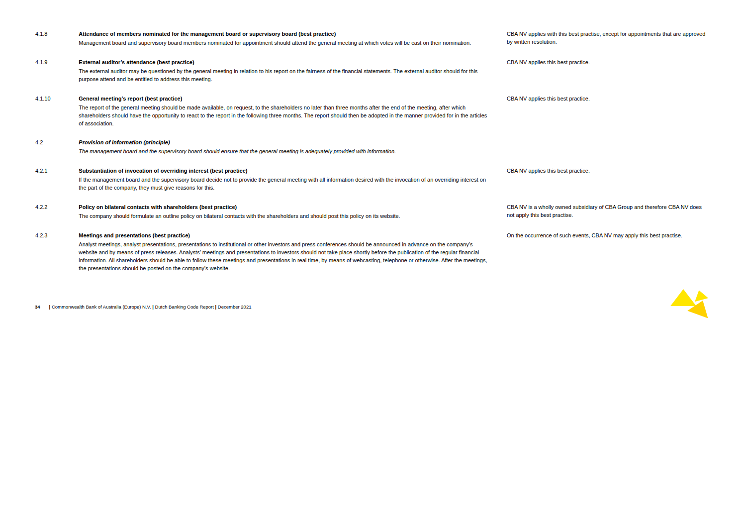| 4.1.8 | Attendance of members nominated for the management board or supervisory board (best practice) Management board and supervisory board members nominated for appointment should attend the general meeting at which votes will be cast on their nomination. | CBA NV applies with this best practise, except for appointments that are approved by written resolution. |
| 4.1.9 | External auditor’s attendance (best practice) The external auditor may be questioned by the general meeting in relation to his report on the fairness of the financial statements. The external auditor should for this purpose attend and be entitled to address this meeting. | CBA NV applies this best practice. |
| 4.1.10 | General meeting’s report (best practice) The report of the general meeting should be made available, on request, to the shareholders no later than three months after the end of the meeting, after which shareholders should have the opportunity to react to the report in the following three months. The report should then be adopted in the manner provided for in the articles of association. | CBA NV applies this best practice. |
| 4.2 | Provision of information (principle) The management board and the supervisory board should ensure that the general meeting is adequately provided with information. | |
| 4.2.1 | Substantiation of invocation of overriding interest (best practice) If the management board and the supervisory board decide not to provide the general meeting with all information desired with the invocation of an overriding interest on the part of the company, they must give reasons for this. | CBA NV applies this best practice. |
| 4.2.2 | Policy on bilateral contacts with shareholders (best practice) The company should formulate an outline policy on bilateral contacts with the shareholders and should post this policy on its website. | CBA NV is a wholly owned subsidiary of CBA Group and therefore CBA NV does not apply this best practise. |
| 4.2.3 | Meetings and presentations (best practice) Analyst meetings, analyst presentations, presentations to institutional or other investors and press conferences should be announced in advance on the company’s website and by means of press releases. Analysts’ meetings and presentations to investors should not take place shortly before the publication of the regular financial information. All shareholders should be able to follow these meetings and presentations in real time, by means of webcasting, telephone or otherwise. After the meetings, the presentations should be posted on the company’s website. | On the occurrence of such events, CBA NV may apply this best practise. |
34| Commonwealth Bank of Australia (Europe) N.V. | Dutch Banking Code Report | December 2021